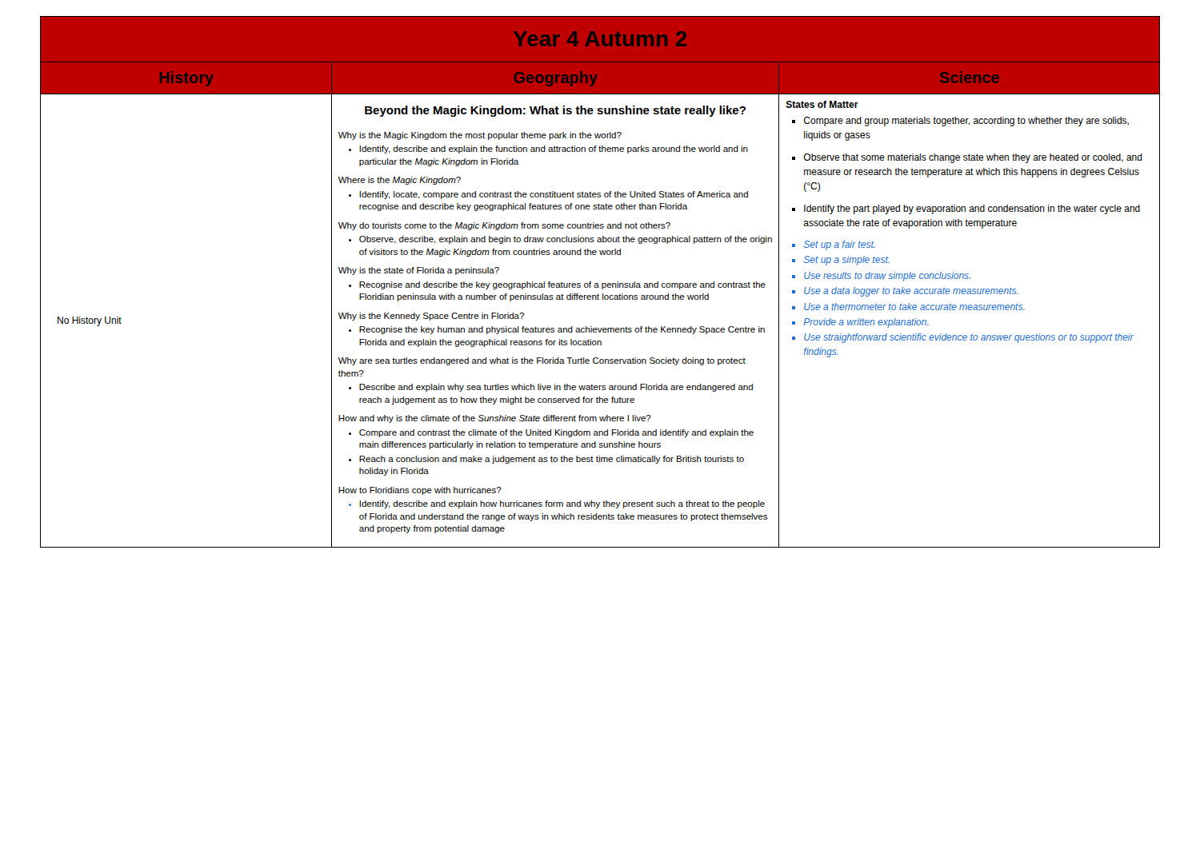Year 4 Autumn 2
| History | Geography | Science |
| --- | --- | --- |
| No History Unit | Beyond the Magic Kingdom: What is the sunshine state really like? Why is the Magic Kingdom the most popular theme park in the world? Identify, describe and explain the function and attraction of theme parks around the world and in particular the Magic Kingdom in Florida Where is the Magic Kingdom ? Identify, locate, compare and contrast the constituent states of the United States of America and recognise and describe key geographical features of one state other than Florida Why do tourists come to the Magic Kingdom from some countries and not others? Observe, describe, explain and begin to draw conclusions about the geographical pattern of the origin of visitors to the Magic Kingdom from countries around the world Why is the state of Florida a peninsula? Recognise and describe the key geographical features of a peninsula and compare and contrast the Floridian peninsula with a number of peninsulas at different locations around the world Why is the Kennedy Space Centre in Florida? Recognise the key human and physical features and achievements of the Kennedy Space Centre in Florida and explain the geographical reasons for its location Why are sea turtles endangered and what is the Florida Turtle Conservation Society doing to protect them? Describe and explain why sea turtles which live in the waters around Florida are endangered and reach a judgement as to how they might be conserved for the future How and why is the climate of the Sunshine State different from where I live? Compare and contrast the climate of the United Kingdom and Florida and identify and explain the main differences particularly in relation to temperature and sunshine hours Reach a conclusion and make a judgement as to the best time climatically for British tourists to holiday in Florida How to Floridians cope with hurricanes? Identify, describe and explain how hurricanes form and why they present such a threat to the people of Florida and understand the range of ways in which residents take measures to protect themselves and property from potential damage | States of Matter Compare and group materials together, according to whether they are solids, liquids or gases Observe that some materials change state when they are heated or cooled, and measure or research the temperature at which this happens in degrees Celsius (°C) Identify the part played by evaporation and condensation in the water cycle and associate the rate of evaporation with temperature Set up a fair test. Set up a simple test. Use results to draw simple conclusions. Use a data logger to take accurate measurements. Use a thermometer to take accurate measurements. Provide a written explanation. Use straightforward scientific evidence to answer questions or to support their findings. |